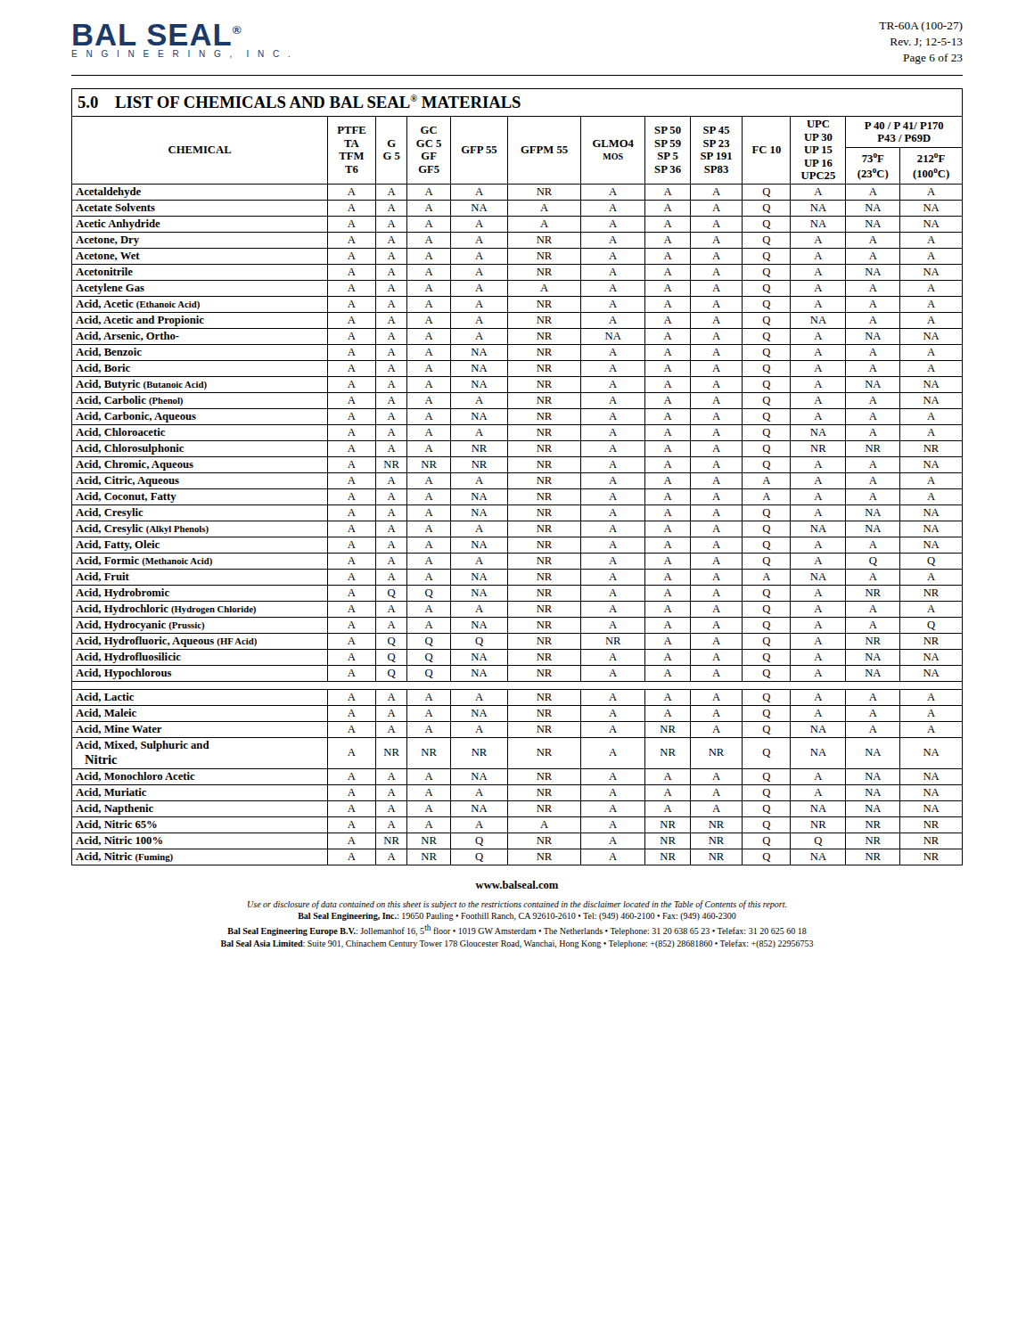BAL SEAL®
E N G I N E E R I N G , I N C .
TR-60A (100-27)
Rev. J; 12-5-13
Page 6 of 23
5.0 LIST OF CHEMICALS AND BAL SEAL® MATERIALS
| CHEMICAL | PTFE TA TFM T6 | G G 5 | GC GC 5 GF GF5 | GFP 55 | GFPM 55 | GLMO4 MOS | SP 50 SP 59 SP 5 SP 36 | SP 45 SP 23 SP 191 SP83 | FC 10 | UPC UP 30 UP 15 UP 16 UPC25 | P 40 / P 41/ P170 P43 / P69D |
| --- | --- | --- | --- | --- | --- | --- | --- | --- | --- | --- | --- |
| 73 o F (23 o C) | 212 o F (100 o C) |
| Acetaldehyde | A | A | A | A | NR | A | A | A | Q | A | A | A |
| Acetate Solvents | A | A | A | NA | A | A | A | A | Q | NA | NA | NA |
| Acetic Anhydride | A | A | A | A | A | A | A | A | Q | NA | NA | NA |
| Acetone, Dry | A | A | A | A | NR | A | A | A | Q | A | A | A |
| Acetone, Wet | A | A | A | A | NR | A | A | A | Q | A | A | A |
| Acetonitrile | A | A | A | A | NR | A | A | A | Q | A | NA | NA |
| Acetylene Gas | A | A | A | A | A | A | A | A | Q | A | A | A |
| Acid, Acetic (Ethanoic Acid) | A | A | A | A | NR | A | A | A | Q | A | A | A |
| Acid, Acetic and Propionic | A | A | A | A | NR | A | A | A | Q | NA | A | A |
| Acid, Arsenic, Ortho- | A | A | A | A | NR | NA | A | A | Q | A | NA | NA |
| Acid, Benzoic | A | A | A | NA | NR | A | A | A | Q | A | A | A |
| Acid, Boric | A | A | A | NA | NR | A | A | A | Q | A | A | A |
| Acid, Butyric (Butanoic Acid) | A | A | A | NA | NR | A | A | A | Q | A | NA | NA |
| Acid, Carbolic (Phenol) | A | A | A | A | NR | A | A | A | Q | A | A | NA |
| Acid, Carbonic, Aqueous | A | A | A | NA | NR | A | A | A | Q | A | A | A |
| Acid, Chloroacetic | A | A | A | A | NR | A | A | A | Q | NA | A | A |
| Acid, Chlorosulphonic | A | A | A | NR | NR | A | A | A | Q | NR | NR | NR |
| Acid, Chromic, Aqueous | A | NR | NR | NR | NR | A | A | A | Q | A | A | NA |
| Acid, Citric, Aqueous | A | A | A | A | NR | A | A | A | A | A | A | A |
| Acid, Coconut, Fatty | A | A | A | NA | NR | A | A | A | A | A | A | A |
| Acid, Cresylic | A | A | A | NA | NR | A | A | A | Q | A | NA | NA |
| Acid, Cresylic (Alkyl Phenols) | A | A | A | A | NR | A | A | A | Q | NA | NA | NA |
| Acid, Fatty, Oleic | A | A | A | NA | NR | A | A | A | Q | A | A | NA |
| Acid, Formic (Methanoic Acid) | A | A | A | A | NR | A | A | A | Q | A | Q | Q |
| Acid, Fruit | A | A | A | NA | NR | A | A | A | A | NA | A | A |
| Acid, Hydrobromic | A | Q | Q | NA | NR | A | A | A | Q | A | NR | NR |
| Acid, Hydrochloric (Hydrogen Chloride) | A | A | A | A | NR | A | A | A | Q | A | A | A |
| Acid, Hydrocyanic (Prussic) | A | A | A | NA | NR | A | A | A | Q | A | A | Q |
| Acid, Hydrofluoric, Aqueous (HF Acid) | A | Q | Q | Q | NR | NR | A | A | Q | A | NR | NR |
| Acid, Hydrofluosilicic | A | Q | Q | NA | NR | A | A | A | Q | A | NA | NA |
| Acid, Hypochlorous | A | Q | Q | NA | NR | A | A | A | Q | A | NA | NA |
| Acid, Lactic | A | A | A | A | NR | A | A | A | Q | A | A | A |
| Acid, Maleic | A | A | A | NA | NR | A | A | A | Q | A | A | A |
| Acid, Mine Water | A | A | A | A | NR | A | NR | A | Q | NA | A | A |
| Acid, Mixed, Sulphuric and Nitric | A | NR | NR | NR | NR | A | NR | NR | Q | NA | NA | NA |
| Acid, Monochloro Acetic | A | A | A | NA | NR | A | A | A | Q | A | NA | NA |
| Acid, Muriatic | A | A | A | A | NR | A | A | A | Q | A | NA | NA |
| Acid, Napthenic | A | A | A | NA | NR | A | A | A | Q | NA | NA | NA |
| Acid, Nitric 65% | A | A | A | A | A | A | NR | NR | Q | NR | NR | NR |
| Acid, Nitric 100% | A | NR | NR | Q | NR | A | NR | NR | Q | Q | NR | NR |
| Acid, Nitric (Fuming) | A | A | NR | Q | NR | A | NR | NR | Q | NA | NR | NR |
www.balseal.com
Use or disclosure of data contained on this sheet is subject to the restrictions contained in the disclaimer located in the Table of Contents of this report.
Bal Seal Engineering, Inc.: 19650 Pauling • Foothill Ranch, CA 92610-2610 • Tel: (949) 460-2100 • Fax: (949) 460-2300
Bal Seal Engineering Europe B.V.: Jollemanhof 16, 5th floor • 1019 GW Amsterdam • The Netherlands • Telephone: 31 20 638 65 23 • Telefax: 31 20 625 60 18
Bal Seal Asia Limited: Suite 901, Chinachem Century Tower 178 Gloucester Road, Wanchai, Hong Kong • Telephone: +(852) 28681860 • Telefax: +(852) 22956753